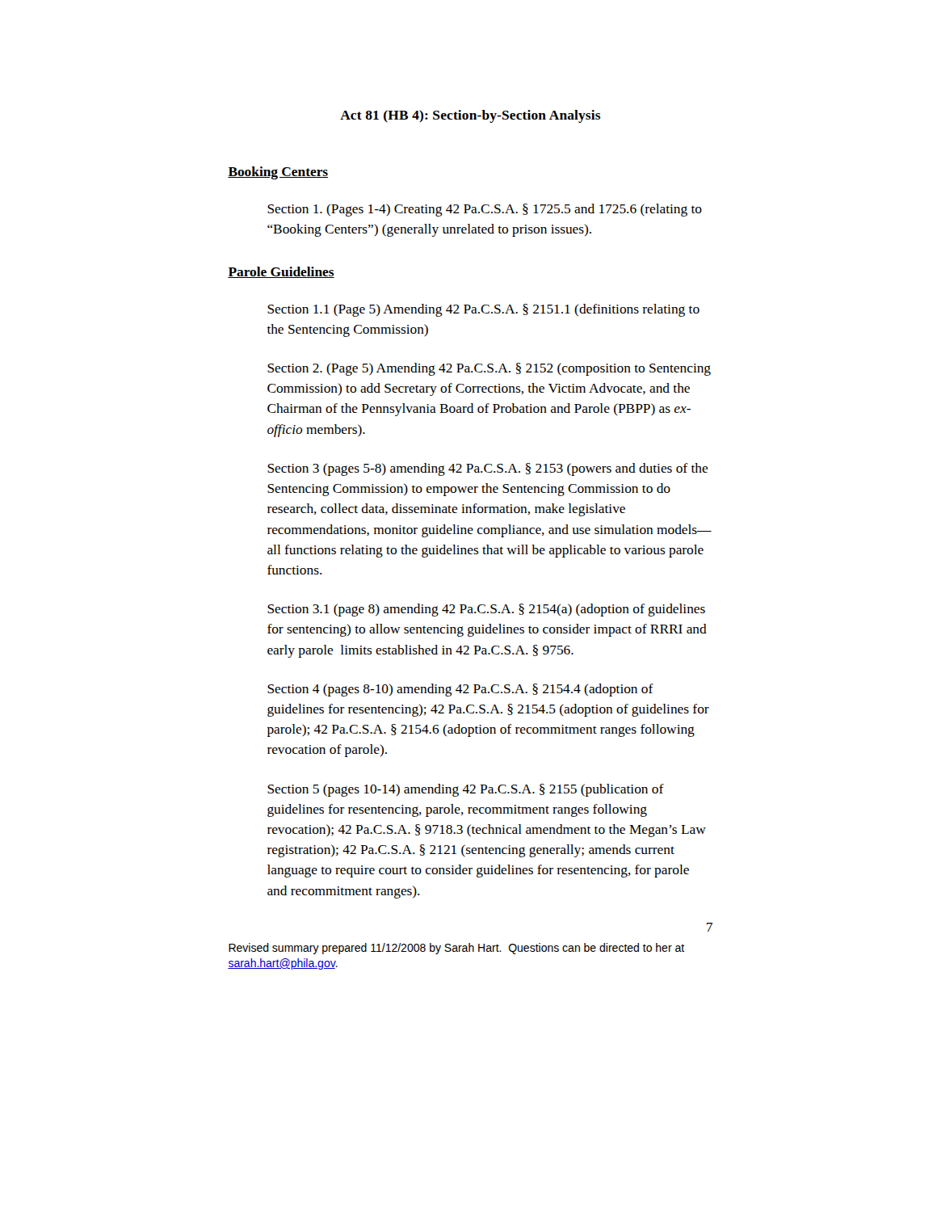Act 81 (HB 4): Section-by-Section Analysis
Booking Centers
Section 1. (Pages 1-4) Creating 42 Pa.C.S.A. § 1725.5 and 1725.6 (relating to “Booking Centers”) (generally unrelated to prison issues).
Parole Guidelines
Section 1.1 (Page 5) Amending 42 Pa.C.S.A. § 2151.1 (definitions relating to the Sentencing Commission)
Section 2. (Page 5) Amending 42 Pa.C.S.A. § 2152 (composition to Sentencing Commission) to add Secretary of Corrections, the Victim Advocate, and the Chairman of the Pennsylvania Board of Probation and Parole (PBPP) as ex-officio members).
Section 3 (pages 5-8) amending 42 Pa.C.S.A. § 2153 (powers and duties of the Sentencing Commission) to empower the Sentencing Commission to do research, collect data, disseminate information, make legislative recommendations, monitor guideline compliance, and use simulation models—all functions relating to the guidelines that will be applicable to various parole functions.
Section 3.1 (page 8) amending 42 Pa.C.S.A. § 2154(a) (adoption of guidelines for sentencing) to allow sentencing guidelines to consider impact of RRRI and early parole limits established in 42 Pa.C.S.A. § 9756.
Section 4 (pages 8-10) amending 42 Pa.C.S.A. § 2154.4 (adoption of guidelines for resentencing); 42 Pa.C.S.A. § 2154.5 (adoption of guidelines for parole); 42 Pa.C.S.A. § 2154.6 (adoption of recommitment ranges following revocation of parole).
Section 5 (pages 10-14) amending 42 Pa.C.S.A. § 2155 (publication of guidelines for resentencing, parole, recommitment ranges following revocation); 42 Pa.C.S.A. § 9718.3 (technical amendment to the Megan’s Law registration); 42 Pa.C.S.A. § 2121 (sentencing generally; amends current language to require court to consider guidelines for resentencing, for parole and recommitment ranges).
7
Revised summary prepared 11/12/2008 by Sarah Hart. Questions can be directed to her at sarah.hart@phila.gov.